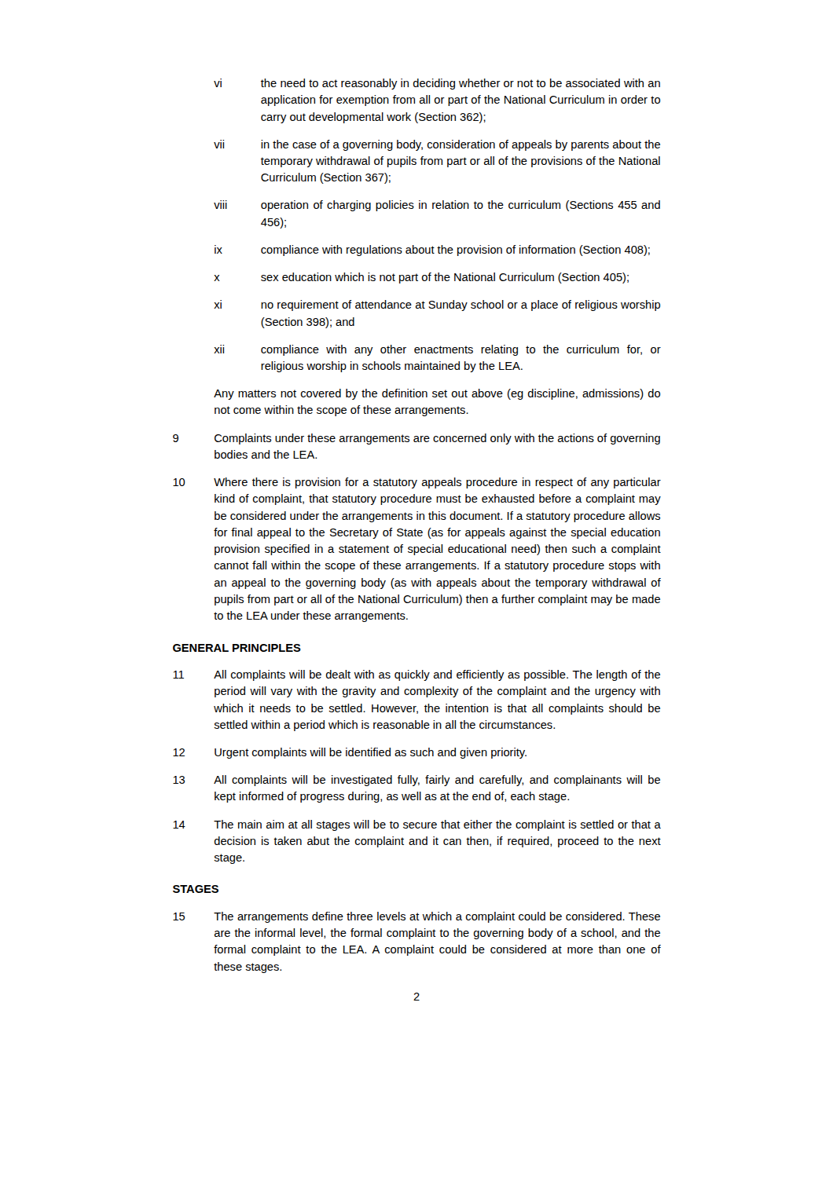vi
the need to act reasonably in deciding whether or not to be associated with an application for exemption from all or part of the National Curriculum in order to carry out developmental work (Section 362);
vii
in the case of a governing body, consideration of appeals by parents about the temporary withdrawal of pupils from part or all of the provisions of the National Curriculum (Section 367);
viii
operation of charging policies in relation to the curriculum (Sections 455 and 456);
ix
compliance with regulations about the provision of information (Section 408);
x
sex education which is not part of the National Curriculum (Section 405);
xi
no requirement of attendance at Sunday school or a place of religious worship (Section 398); and
xii
compliance with any other enactments relating to the curriculum for, or religious worship in schools maintained by the LEA.
Any matters not covered by the definition set out above (eg discipline, admissions) do not come within the scope of these arrangements.
9
Complaints under these arrangements are concerned only with the actions of governing bodies and the LEA.
10
Where there is provision for a statutory appeals procedure in respect of any particular kind of complaint, that statutory procedure must be exhausted before a complaint may be considered under the arrangements in this document. If a statutory procedure allows for final appeal to the Secretary of State (as for appeals against the special education provision specified in a statement of special educational need) then such a complaint cannot fall within the scope of these arrangements. If a statutory procedure stops with an appeal to the governing body (as with appeals about the temporary withdrawal of pupils from part or all of the National Curriculum) then a further complaint may be made to the LEA under these arrangements.
General Principles
11
All complaints will be dealt with as quickly and efficiently as possible. The length of the period will vary with the gravity and complexity of the complaint and the urgency with which it needs to be settled. However, the intention is that all complaints should be settled within a period which is reasonable in all the circumstances.
12
Urgent complaints will be identified as such and given priority.
13
All complaints will be investigated fully, fairly and carefully, and complainants will be kept informed of progress during, as well as at the end of, each stage.
14
The main aim at all stages will be to secure that either the complaint is settled or that a decision is taken abut the complaint and it can then, if required, proceed to the next stage.
Stages
15
The arrangements define three levels at which a complaint could be considered. These are the informal level, the formal complaint to the governing body of a school, and the formal complaint to the LEA. A complaint could be considered at more than one of these stages.
2